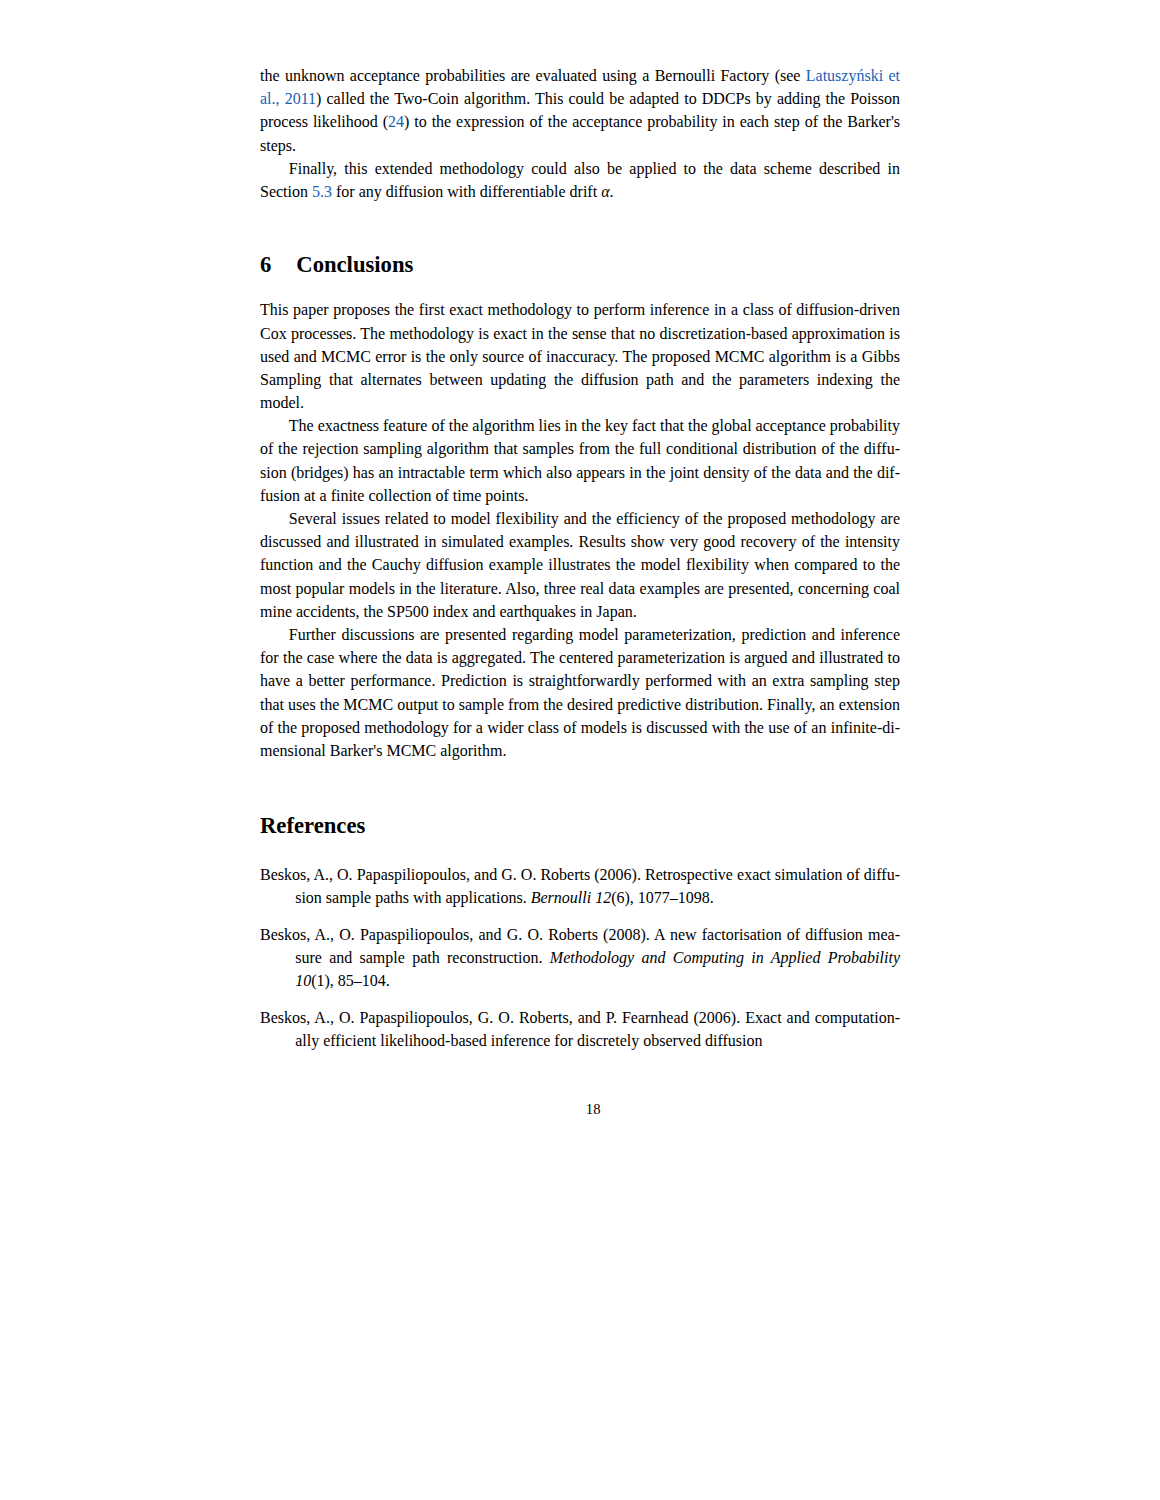the unknown acceptance probabilities are evaluated using a Bernoulli Factory (see Latuszyński et al., 2011) called the Two-Coin algorithm. This could be adapted to DDCPs by adding the Poisson process likelihood (24) to the expression of the acceptance probability in each step of the Barker's steps.
Finally, this extended methodology could also be applied to the data scheme described in Section 5.3 for any diffusion with differentiable drift α.
6 Conclusions
This paper proposes the first exact methodology to perform inference in a class of diffusion-driven Cox processes. The methodology is exact in the sense that no discretization-based approximation is used and MCMC error is the only source of inaccuracy. The proposed MCMC algorithm is a Gibbs Sampling that alternates between updating the diffusion path and the parameters indexing the model.
The exactness feature of the algorithm lies in the key fact that the global acceptance probability of the rejection sampling algorithm that samples from the full conditional distribution of the diffusion (bridges) has an intractable term which also appears in the joint density of the data and the diffusion at a finite collection of time points.
Several issues related to model flexibility and the efficiency of the proposed methodology are discussed and illustrated in simulated examples. Results show very good recovery of the intensity function and the Cauchy diffusion example illustrates the model flexibility when compared to the most popular models in the literature. Also, three real data examples are presented, concerning coal mine accidents, the SP500 index and earthquakes in Japan.
Further discussions are presented regarding model parameterization, prediction and inference for the case where the data is aggregated. The centered parameterization is argued and illustrated to have a better performance. Prediction is straightforwardly performed with an extra sampling step that uses the MCMC output to sample from the desired predictive distribution. Finally, an extension of the proposed methodology for a wider class of models is discussed with the use of an infinite-dimensional Barker's MCMC algorithm.
References
Beskos, A., O. Papaspiliopoulos, and G. O. Roberts (2006). Retrospective exact simulation of diffusion sample paths with applications. Bernoulli 12(6), 1077–1098.
Beskos, A., O. Papaspiliopoulos, and G. O. Roberts (2008). A new factorisation of diffusion measure and sample path reconstruction. Methodology and Computing in Applied Probability 10(1), 85–104.
Beskos, A., O. Papaspiliopoulos, G. O. Roberts, and P. Fearnhead (2006). Exact and computationally efficient likelihood-based inference for discretely observed diffusion
18